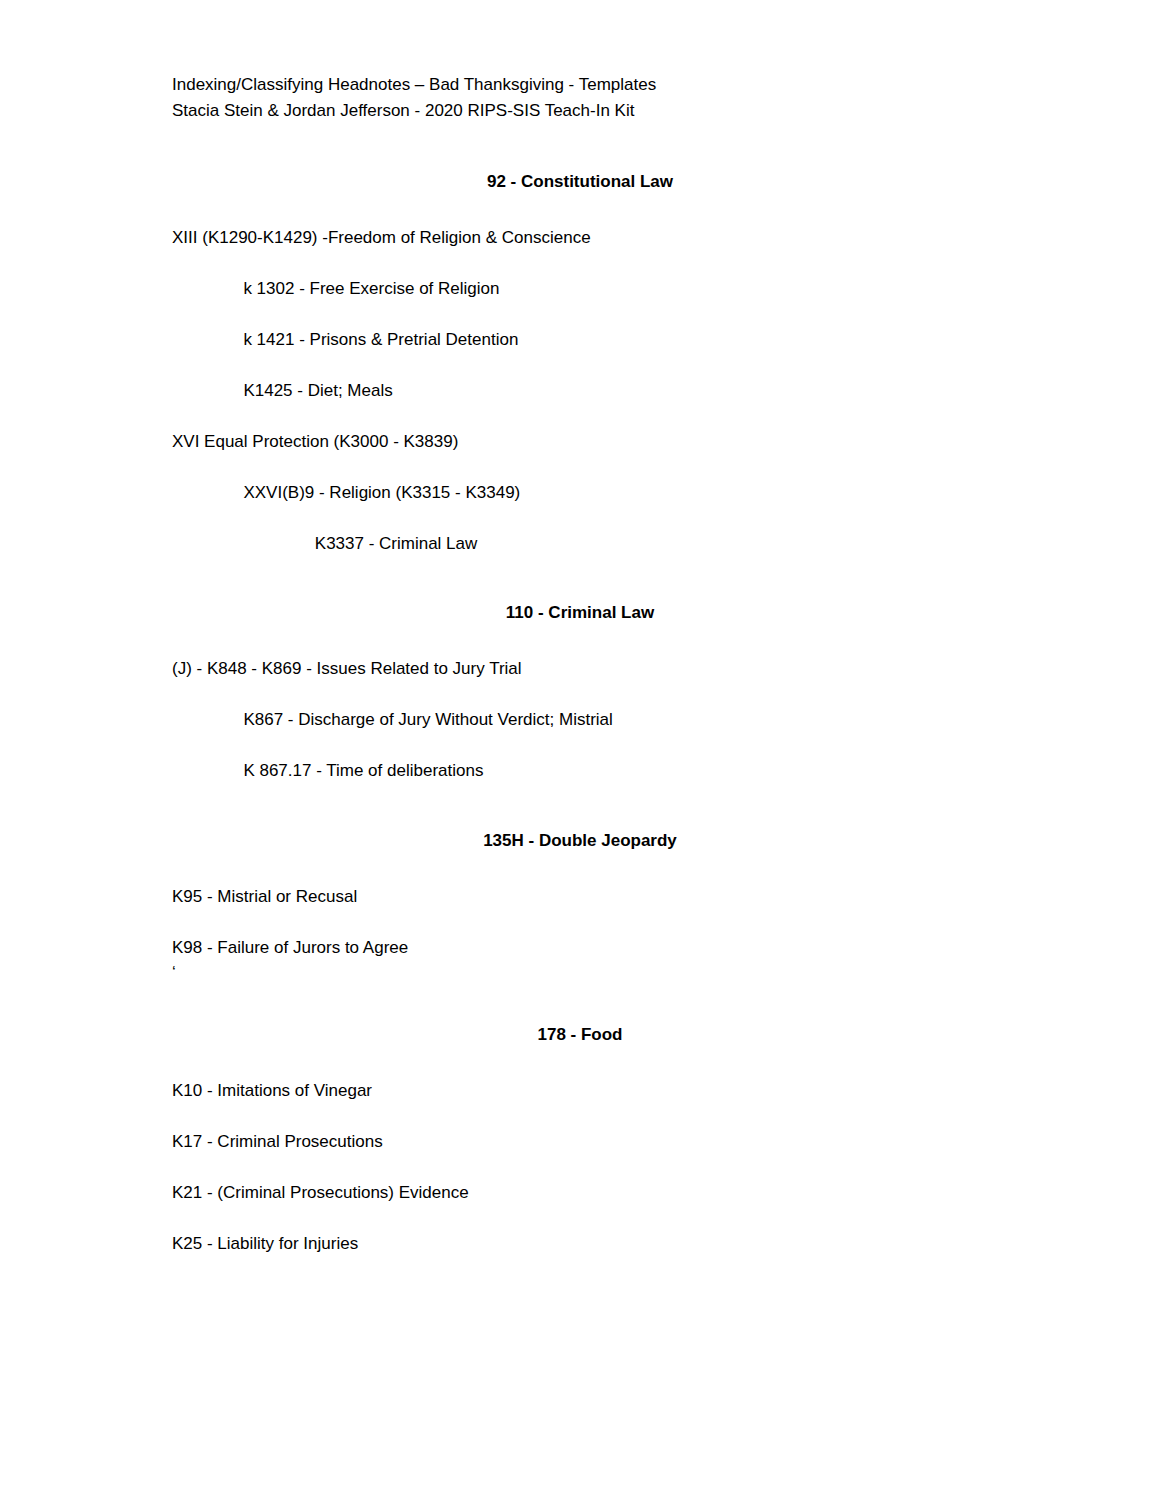Indexing/Classifying Headnotes – Bad Thanksgiving - Templates
Stacia Stein & Jordan Jefferson - 2020 RIPS-SIS Teach-In Kit
92 - Constitutional Law
XIII (K1290-K1429) -Freedom of Religion & Conscience
k 1302 - Free Exercise of Religion
k 1421 - Prisons & Pretrial Detention
K1425 - Diet; Meals
XVI Equal Protection (K3000 - K3839)
XXVI(B)9 - Religion (K3315 - K3349)
K3337 - Criminal Law
110 - Criminal Law
(J) - K848 - K869 - Issues Related to Jury Trial
K867 - Discharge of Jury Without Verdict; Mistrial
K 867.17 - Time of deliberations
135H - Double Jeopardy
K95 - Mistrial or Recusal
K98 - Failure of Jurors to Agree
‘
178 - Food
K10 - Imitations of Vinegar
K17 - Criminal Prosecutions
K21 - (Criminal Prosecutions) Evidence
K25 - Liability for Injuries